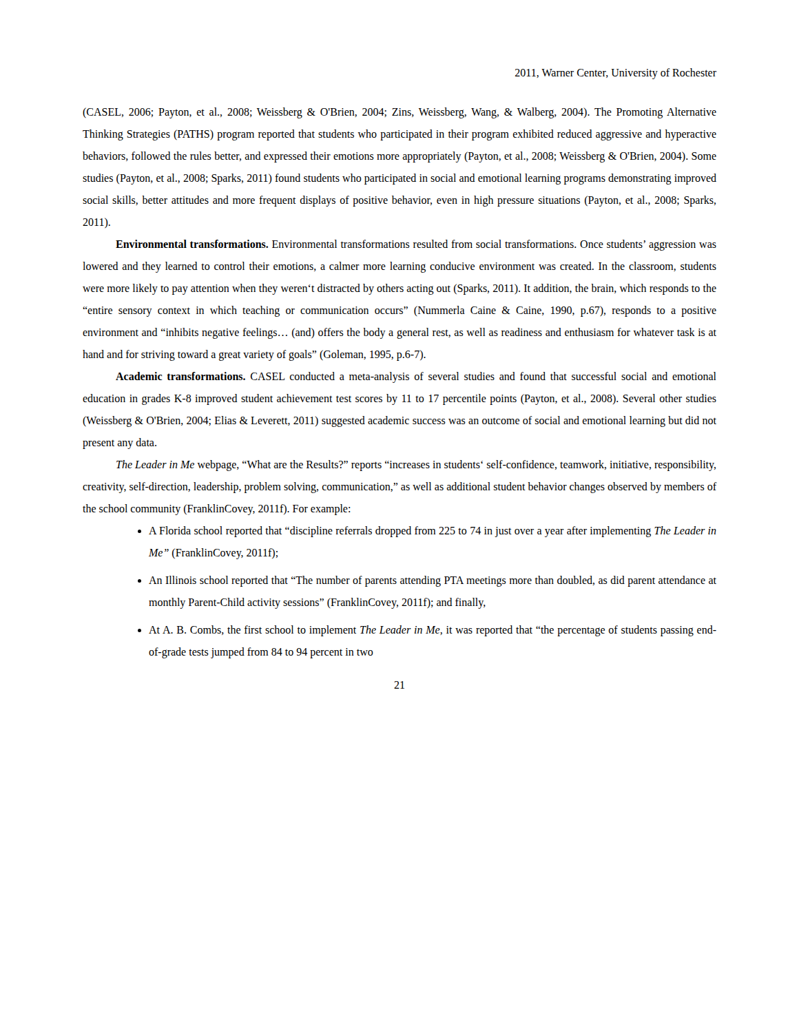2011, Warner Center, University of Rochester
(CASEL, 2006; Payton, et al., 2008; Weissberg & O'Brien, 2004; Zins, Weissberg, Wang, & Walberg, 2004). The Promoting Alternative Thinking Strategies (PATHS) program reported that students who participated in their program exhibited reduced aggressive and hyperactive behaviors, followed the rules better, and expressed their emotions more appropriately (Payton, et al., 2008; Weissberg & O'Brien, 2004). Some studies (Payton, et al., 2008; Sparks, 2011) found students who participated in social and emotional learning programs demonstrating improved social skills, better attitudes and more frequent displays of positive behavior, even in high pressure situations (Payton, et al., 2008; Sparks, 2011).
Environmental transformations. Environmental transformations resulted from social transformations. Once students’ aggression was lowered and they learned to control their emotions, a calmer more learning conducive environment was created. In the classroom, students were more likely to pay attention when they weren‘t distracted by others acting out (Sparks, 2011). It addition, the brain, which responds to the “entire sensory context in which teaching or communication occurs” (Nummerla Caine & Caine, 1990, p.67), responds to a positive environment and “inhibits negative feelings… (and) offers the body a general rest, as well as readiness and enthusiasm for whatever task is at hand and for striving toward a great variety of goals” (Goleman, 1995, p.6-7).
Academic transformations. CASEL conducted a meta-analysis of several studies and found that successful social and emotional education in grades K-8 improved student achievement test scores by 11 to 17 percentile points (Payton, et al., 2008). Several other studies (Weissberg & O'Brien, 2004; Elias & Leverett, 2011) suggested academic success was an outcome of social and emotional learning but did not present any data.
The Leader in Me webpage, “What are the Results?” reports “increases in students‘ self-confidence, teamwork, initiative, responsibility, creativity, self-direction, leadership, problem solving, communication,” as well as additional student behavior changes observed by members of the school community (FranklinCovey, 2011f). For example:
A Florida school reported that “discipline referrals dropped from 225 to 74 in just over a year after implementing The Leader in Me” (FranklinCovey, 2011f);
An Illinois school reported that “The number of parents attending PTA meetings more than doubled, as did parent attendance at monthly Parent-Child activity sessions” (FranklinCovey, 2011f); and finally,
At A. B. Combs, the first school to implement The Leader in Me, it was reported that “the percentage of students passing end-of-grade tests jumped from 84 to 94 percent in two
21